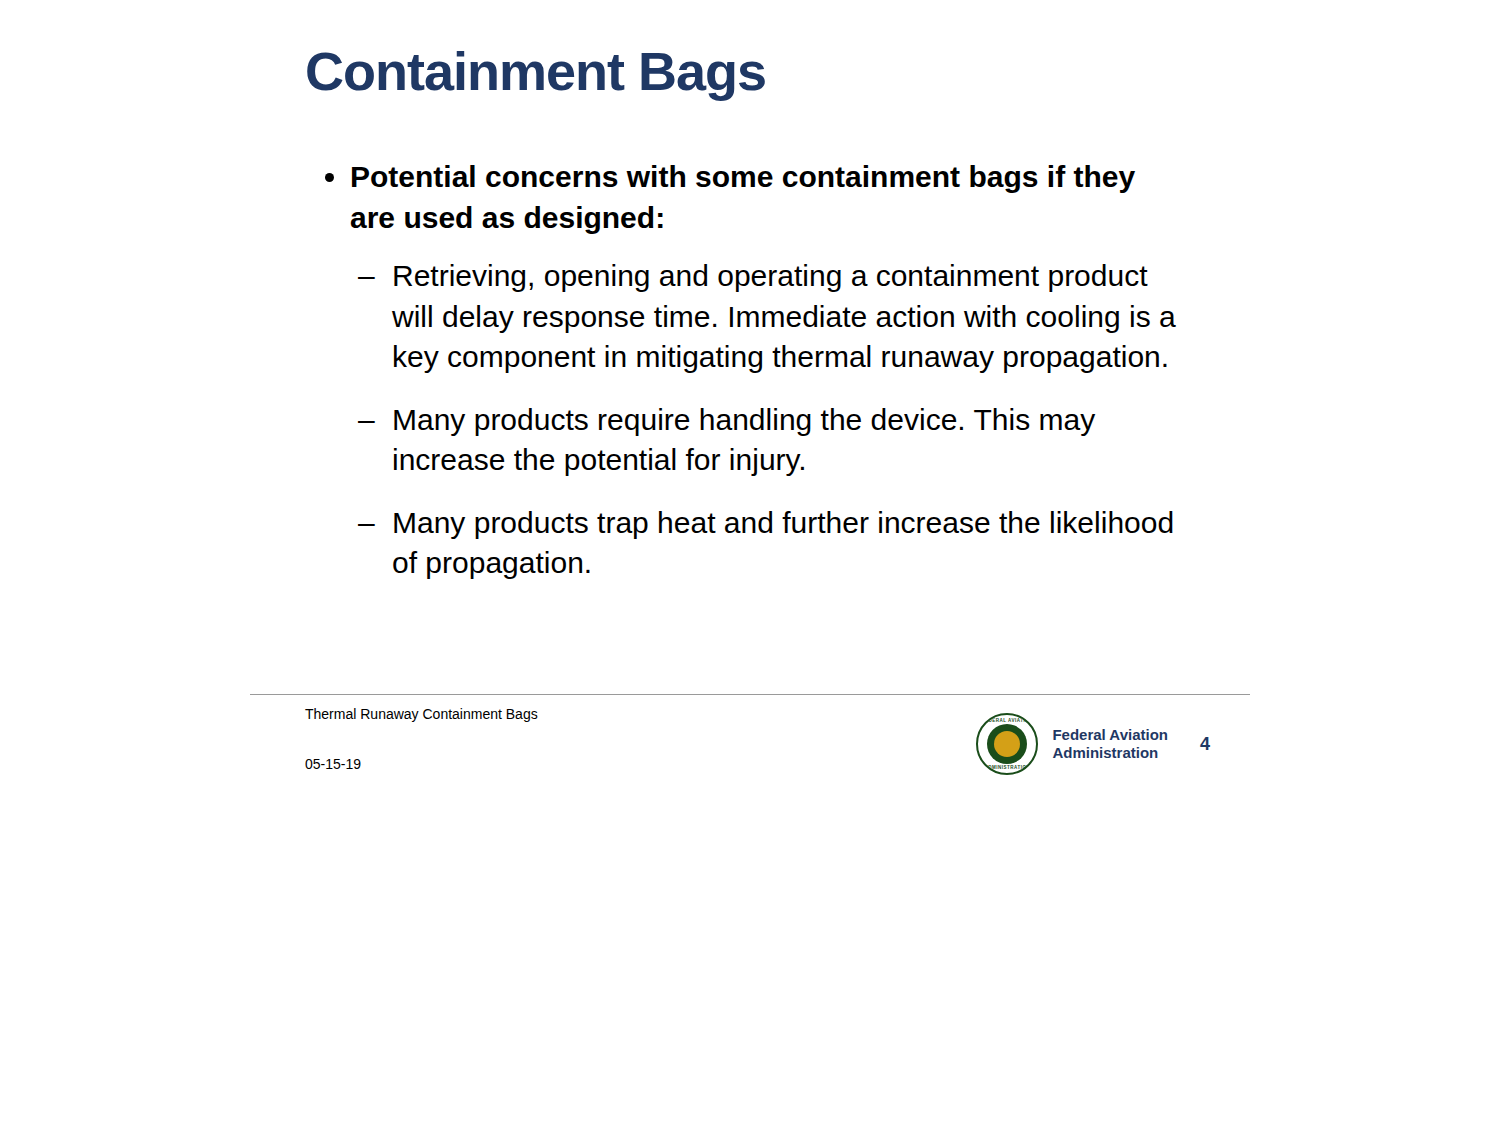Containment Bags
Potential concerns with some containment bags if they are used as designed:
Retrieving, opening and operating a containment product will delay response time. Immediate action with cooling is a key component in mitigating thermal runaway propagation.
Many products require handling the device. This may increase the potential for injury.
Many products trap heat and further increase the likelihood of propagation.
Thermal Runaway Containment Bags
05-15-19
FEDERAL AVIATION
ADMINISTRATION
Federal Aviation
Administration
4